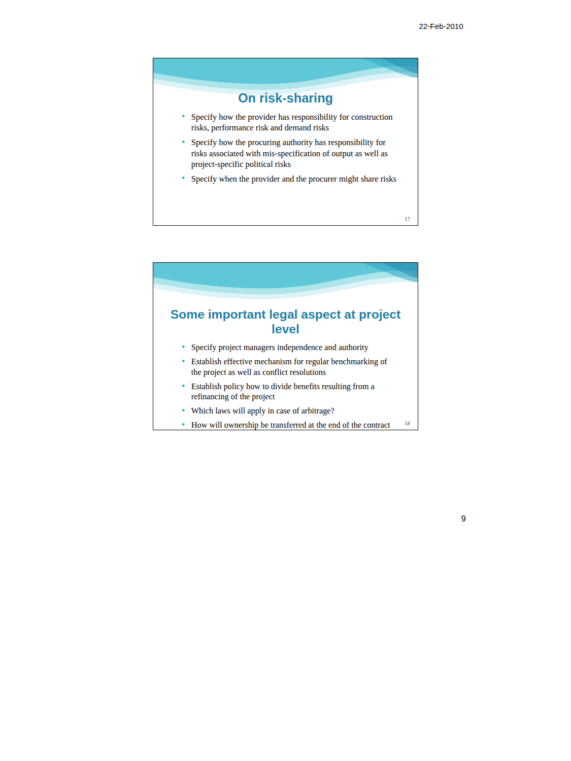22-Feb-2010
On risk-sharing
Specify how the provider has responsibility for construction risks, performance risk and demand risks
Specify how the procuring authority has responsibility for risks associated with mis-specification of output as well as project-specific political risks
Specify when the provider and the procurer might share risks
17
Some important legal aspect at project level
Specify project managers independence and authority
Establish effective mechanism for regular benchmarking of the project as well as conflict resolutions
Establish policy how to divide benefits resulting from a refinancing of the project
Which laws will apply in case of arbitrage?
How will ownership be transferred at the end of the contract period?
18
9